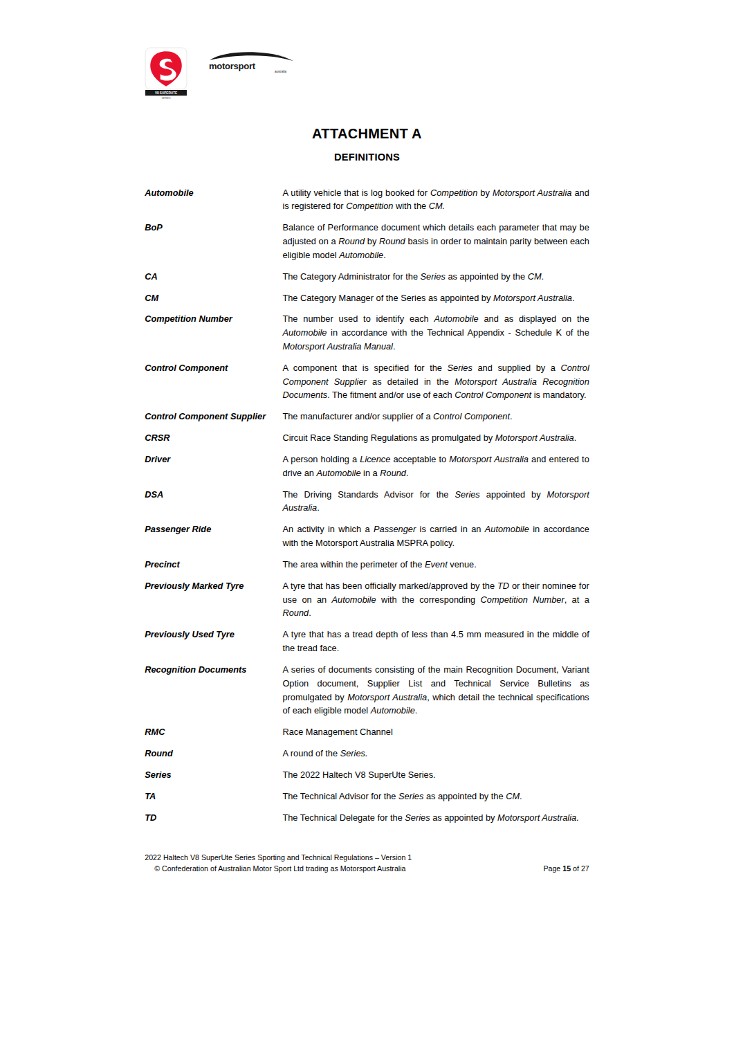V8 SUPERUTE SERIES motorsport australia
ATTACHMENT A
DEFINITIONS
| Automobile | A utility vehicle that is log booked for Competition by Motorsport Australia and is registered for Competition with the CM. |
| BoP | Balance of Performance document which details each parameter that may be adjusted on a Round by Round basis in order to maintain parity between each eligible model Automobile . |
| CA | The Category Administrator for the Series as appointed by the CM . |
| CM | The Category Manager of the Series as appointed by Motorsport Australia . |
| Competition Number | The number used to identify each Automobile and as displayed on the Automobile in accordance with the Technical Appendix - Schedule K of the Motorsport Australia Manual . |
| Control Component | A component that is specified for the Series and supplied by a Control Component Supplier as detailed in the Motorsport Australia Recognition Documents . The fitment and/or use of each Control Component is mandatory. |
| Control Component Supplier | The manufacturer and/or supplier of a Control Component . |
| CRSR | Circuit Race Standing Regulations as promulgated by Motorsport Australia . |
| Driver | A person holding a Licence acceptable to Motorsport Australia and entered to drive an Automobile in a Round . |
| DSA | The Driving Standards Advisor for the Series appointed by Motorsport Australia . |
| Passenger Ride | An activity in which a Passenger is carried in an Automobile in accordance with the Motorsport Australia MSPRA policy. |
| Precinct | The area within the perimeter of the Event venue. |
| Previously Marked Tyre | A tyre that has been officially marked/approved by the TD or their nominee for use on an Automobile with the corresponding Competition Number , at a Round . |
| Previously Used Tyre | A tyre that has a tread depth of less than 4.5 mm measured in the middle of the tread face. |
| Recognition Documents | A series of documents consisting of the main Recognition Document, Variant Option document, Supplier List and Technical Service Bulletins as promulgated by Motorsport Australia , which detail the technical specifications of each eligible model Automobile . |
| RMC | Race Management Channel |
| Round | A round of the Series. |
| Series | The 2022 Haltech V8 SuperUte Series. |
| TA | The Technical Advisor for the Series as appointed by the CM . |
| TD | The Technical Delegate for the Series as appointed by Motorsport Australia . |
2022 Haltech V8 SuperUte Series Sporting and Technical Regulations – Version 1
© Confederation of Australian Motor Sport Ltd trading as Motorsport Australia
Page 15 of 27